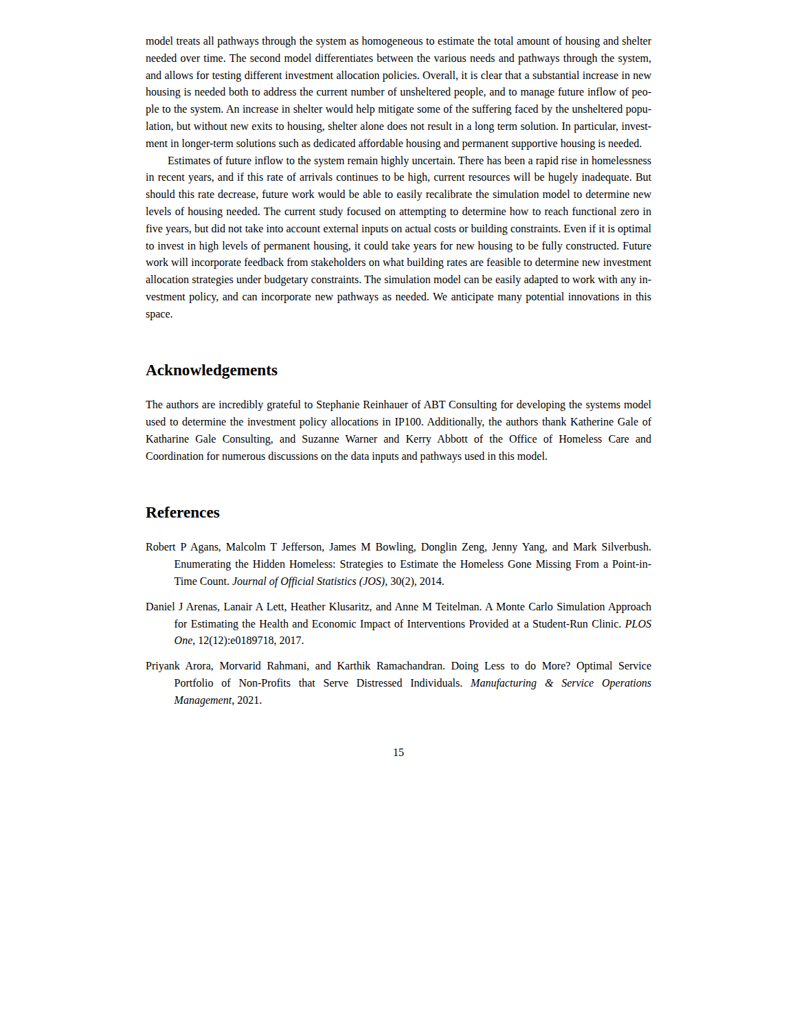model treats all pathways through the system as homogeneous to estimate the total amount of housing and shelter needed over time. The second model differentiates between the various needs and pathways through the system, and allows for testing different investment allocation policies. Overall, it is clear that a substantial increase in new housing is needed both to address the current number of unsheltered people, and to manage future inflow of people to the system. An increase in shelter would help mitigate some of the suffering faced by the unsheltered population, but without new exits to housing, shelter alone does not result in a long term solution. In particular, investment in longer-term solutions such as dedicated affordable housing and permanent supportive housing is needed.
Estimates of future inflow to the system remain highly uncertain. There has been a rapid rise in homelessness in recent years, and if this rate of arrivals continues to be high, current resources will be hugely inadequate. But should this rate decrease, future work would be able to easily recalibrate the simulation model to determine new levels of housing needed. The current study focused on attempting to determine how to reach functional zero in five years, but did not take into account external inputs on actual costs or building constraints. Even if it is optimal to invest in high levels of permanent housing, it could take years for new housing to be fully constructed. Future work will incorporate feedback from stakeholders on what building rates are feasible to determine new investment allocation strategies under budgetary constraints. The simulation model can be easily adapted to work with any investment policy, and can incorporate new pathways as needed. We anticipate many potential innovations in this space.
Acknowledgements
The authors are incredibly grateful to Stephanie Reinhauer of ABT Consulting for developing the systems model used to determine the investment policy allocations in IP100. Additionally, the authors thank Katherine Gale of Katharine Gale Consulting, and Suzanne Warner and Kerry Abbott of the Office of Homeless Care and Coordination for numerous discussions on the data inputs and pathways used in this model.
References
Robert P Agans, Malcolm T Jefferson, James M Bowling, Donglin Zeng, Jenny Yang, and Mark Silverbush. Enumerating the Hidden Homeless: Strategies to Estimate the Homeless Gone Missing From a Point-in-Time Count. Journal of Official Statistics (JOS), 30(2), 2014.
Daniel J Arenas, Lanair A Lett, Heather Klusaritz, and Anne M Teitelman. A Monte Carlo Simulation Approach for Estimating the Health and Economic Impact of Interventions Provided at a Student-Run Clinic. PLOS One, 12(12):e0189718, 2017.
Priyank Arora, Morvarid Rahmani, and Karthik Ramachandran. Doing Less to do More? Optimal Service Portfolio of Non-Profits that Serve Distressed Individuals. Manufacturing & Service Operations Management, 2021.
15